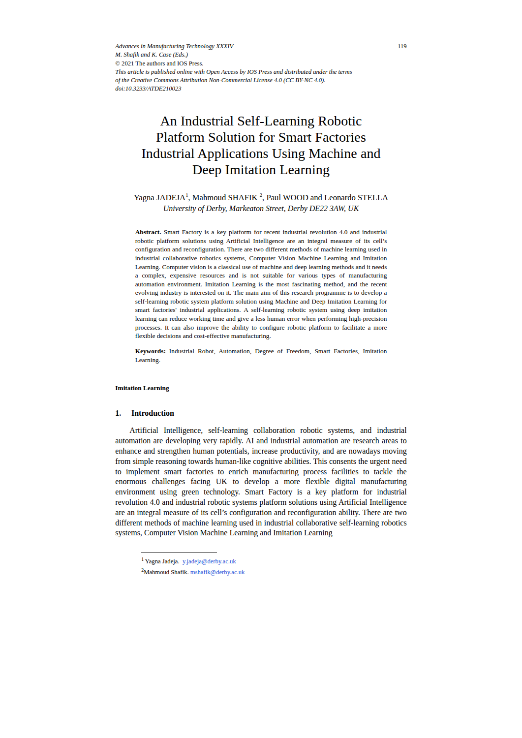119 Advances in Manufacturing Technology XXXIV M. Shafik and K. Case (Eds.) © 2021 The authors and IOS Press. This article is published online with Open Access by IOS Press and distributed under the terms of the Creative Commons Attribution Non-Commercial License 4.0 (CC BY-NC 4.0). doi:10.3233/ATDE210023
An Industrial Self-Learning Robotic
Platform Solution for Smart Factories
Industrial Applications Using Machine and
Deep Imitation Learning
Yagna JADEJA1, Mahmoud SHAFIK 2, Paul WOOD and Leonardo STELLA
University of Derby, Markeaton Street, Derby DE22 3AW, UK
Abstract. Smart Factory is a key platform for recent industrial revolution 4.0 and industrial robotic platform solutions using Artificial Intelligence are an integral measure of its cell’s configuration and reconfiguration. There are two different methods of machine learning used in industrial collaborative robotics systems, Computer Vision Machine Learning and Imitation Learning. Computer vision is a classical use of machine and deep learning methods and it needs a complex, expensive resources and is not suitable for various types of manufacturing automation environment. Imitation Learning is the most fascinating method, and the recent evolving industry is interested on it. The main aim of this research programme is to develop a self-learning robotic system platform solution using Machine and Deep Imitation Learning for smart factories' industrial applications. A self-learning robotic system using deep imitation learning can reduce working time and give a less human error when performing high-precision processes. It can also improve the ability to configure robotic platform to facilitate a more flexible decisions and cost-effective manufacturing.
Keywords: Industrial Robot, Automation, Degree of Freedom, Smart Factories, Imitation Learning.
Imitation Learning
1. Introduction
Artificial Intelligence, self-learning collaboration robotic systems, and industrial automation are developing very rapidly. AI and industrial automation are research areas to enhance and strengthen human potentials, increase productivity, and are nowadays moving from simple reasoning towards human-like cognitive abilities. This consents the urgent need to implement smart factories to enrich manufacturing process facilities to tackle the enormous challenges facing UK to develop a more flexible digital manufacturing environment using green technology. Smart Factory is a key platform for industrial revolution 4.0 and industrial robotic systems platform solutions using Artificial Intelligence are an integral measure of its cell’s configuration and reconfiguration ability. There are two different methods of machine learning used in industrial collaborative self-learning robotics systems, Computer Vision Machine Learning and Imitation Learning
1 Yagna Jadeja. y.jadeja@derby.ac.uk
2Mahmoud Shafik. mshafik@derby.ac.uk